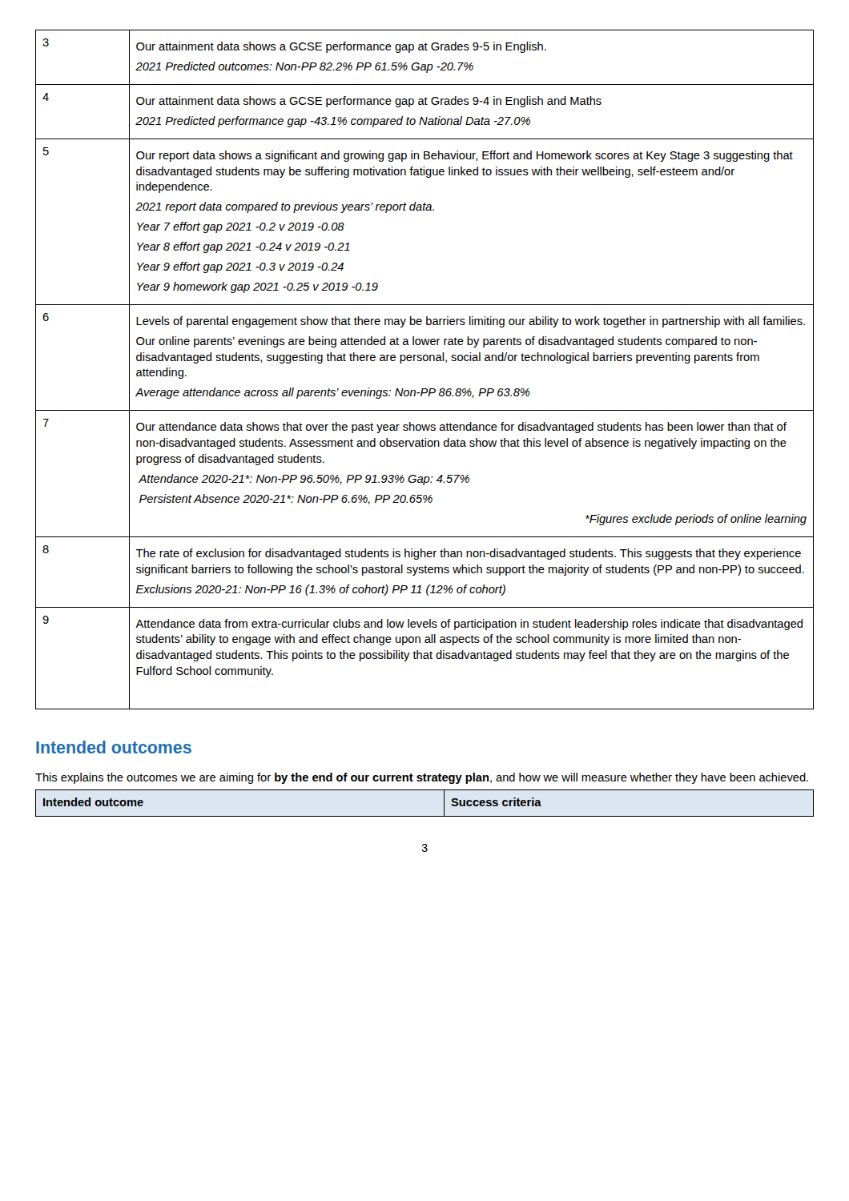| 3 | Our attainment data shows a GCSE performance gap at Grades 9-5 in English. 2021 Predicted outcomes: Non-PP 82.2% PP 61.5% Gap -20.7% |
| 4 | Our attainment data shows a GCSE performance gap at Grades 9-4 in English and Maths 2021 Predicted performance gap -43.1% compared to National Data -27.0% |
| 5 | Our report data shows a significant and growing gap in Behaviour, Effort and Homework scores at Key Stage 3 suggesting that disadvantaged students may be suffering motivation fatigue linked to issues with their wellbeing, self-esteem and/or independence. 2021 report data compared to previous years’ report data. Year 7 effort gap 2021 -0.2 v 2019 -0.08 Year 8 effort gap 2021 -0.24 v 2019 -0.21 Year 9 effort gap 2021 -0.3 v 2019 -0.24 Year 9 homework gap 2021 -0.25 v 2019 -0.19 |
| 6 | Levels of parental engagement show that there may be barriers limiting our ability to work together in partnership with all families. Our online parents’ evenings are being attended at a lower rate by parents of disadvantaged students compared to non-disadvantaged students, suggesting that there are personal, social and/or technological barriers preventing parents from attending. Average attendance across all parents’ evenings: Non-PP 86.8%, PP 63.8% |
| 7 | Our attendance data shows that over the past year shows attendance for disadvantaged students has been lower than that of non-disadvantaged students. Assessment and observation data show that this level of absence is negatively impacting on the progress of disadvantaged students. Attendance 2020-21*: Non-PP 96.50%, PP 91.93% Gap: 4.57% Persistent Absence 2020-21*: Non-PP 6.6%, PP 20.65% *Figures exclude periods of online learning |
| 8 | The rate of exclusion for disadvantaged students is higher than non-disadvantaged students. This suggests that they experience significant barriers to following the school’s pastoral systems which support the majority of students (PP and non-PP) to succeed. Exclusions 2020-21: Non-PP 16 (1.3% of cohort) PP 11 (12% of cohort) |
| 9 | Attendance data from extra-curricular clubs and low levels of participation in student leadership roles indicate that disadvantaged students’ ability to engage with and effect change upon all aspects of the school community is more limited than non-disadvantaged students. This points to the possibility that disadvantaged students may feel that they are on the margins of the Fulford School community. |
Intended outcomes
This explains the outcomes we are aiming for by the end of our current strategy plan, and how we will measure whether they have been achieved.
| Intended outcome | Success criteria |
| --- | --- |
3